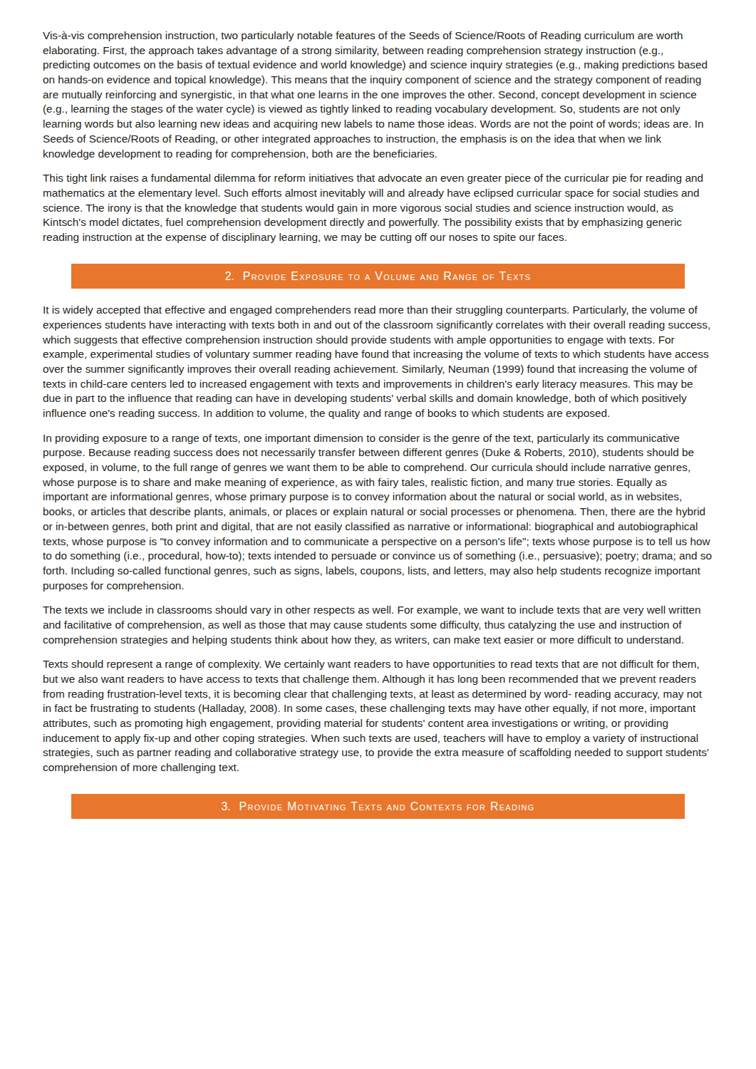Vis-à-vis comprehension instruction, two particularly notable features of the Seeds of Science/Roots of Reading curriculum are worth elaborating. First, the approach takes advantage of a strong similarity, between reading comprehension strategy instruction (e.g., predicting outcomes on the basis of textual evidence and world knowledge) and science inquiry strategies (e.g., making predictions based on hands-on evidence and topical knowledge). This means that the inquiry component of science and the strategy component of reading are mutually reinforcing and synergistic, in that what one learns in the one improves the other. Second, concept development in science (e.g., learning the stages of the water cycle) is viewed as tightly linked to reading vocabulary development. So, students are not only learning words but also learning new ideas and acquiring new labels to name those ideas. Words are not the point of words; ideas are. In Seeds of Science/Roots of Reading, or other integrated approaches to instruction, the emphasis is on the idea that when we link knowledge development to reading for comprehension, both are the beneficiaries.
This tight link raises a fundamental dilemma for reform initiatives that advocate an even greater piece of the curricular pie for reading and mathematics at the elementary level. Such efforts almost inevitably will and already have eclipsed curricular space for social studies and science. The irony is that the knowledge that students would gain in more vigorous social studies and science instruction would, as Kintsch's model dictates, fuel comprehension development directly and powerfully. The possibility exists that by emphasizing generic reading instruction at the expense of disciplinary learning, we may be cutting off our noses to spite our faces.
2. Provide Exposure to a Volume and Range of Texts
It is widely accepted that effective and engaged comprehenders read more than their struggling counterparts. Particularly, the volume of experiences students have interacting with texts both in and out of the classroom significantly correlates with their overall reading success, which suggests that effective comprehension instruction should provide students with ample opportunities to engage with texts. For example, experimental studies of voluntary summer reading have found that increasing the volume of texts to which students have access over the summer significantly improves their overall reading achievement. Similarly, Neuman (1999) found that increasing the volume of texts in child-care centers led to increased engagement with texts and improvements in children's early literacy measures. This may be due in part to the influence that reading can have in developing students' verbal skills and domain knowledge, both of which positively influence one's reading success. In addition to volume, the quality and range of books to which students are exposed.
In providing exposure to a range of texts, one important dimension to consider is the genre of the text, particularly its communicative purpose. Because reading success does not necessarily transfer between different genres (Duke & Roberts, 2010), students should be exposed, in volume, to the full range of genres we want them to be able to comprehend. Our curricula should include narrative genres, whose purpose is to share and make meaning of experience, as with fairy tales, realistic fiction, and many true stories. Equally as important are informational genres, whose primary purpose is to convey information about the natural or social world, as in websites, books, or articles that describe plants, animals, or places or explain natural or social processes or phenomena. Then, there are the hybrid or in-between genres, both print and digital, that are not easily classified as narrative or informational: biographical and autobiographical texts, whose purpose is "to convey information and to communicate a perspective on a person's life"; texts whose purpose is to tell us how to do something (i.e., procedural, how-to); texts intended to persuade or convince us of something (i.e., persuasive); poetry; drama; and so forth. Including so-called functional genres, such as signs, labels, coupons, lists, and letters, may also help students recognize important purposes for comprehension.
The texts we include in classrooms should vary in other respects as well. For example, we want to include texts that are very well written and facilitative of comprehension, as well as those that may cause students some difficulty, thus catalyzing the use and instruction of comprehension strategies and helping students think about how they, as writers, can make text easier or more difficult to understand.
Texts should represent a range of complexity. We certainly want readers to have opportunities to read texts that are not difficult for them, but we also want readers to have access to texts that challenge them. Although it has long been recommended that we prevent readers from reading frustration-level texts, it is becoming clear that challenging texts, at least as determined by word- reading accuracy, may not in fact be frustrating to students (Halladay, 2008). In some cases, these challenging texts may have other equally, if not more, important attributes, such as promoting high engagement, providing material for students' content area investigations or writing, or providing inducement to apply fix-up and other coping strategies. When such texts are used, teachers will have to employ a variety of instructional strategies, such as partner reading and collaborative strategy use, to provide the extra measure of scaffolding needed to support students' comprehension of more challenging text.
3. Provide Motivating Texts and Contexts for Reading